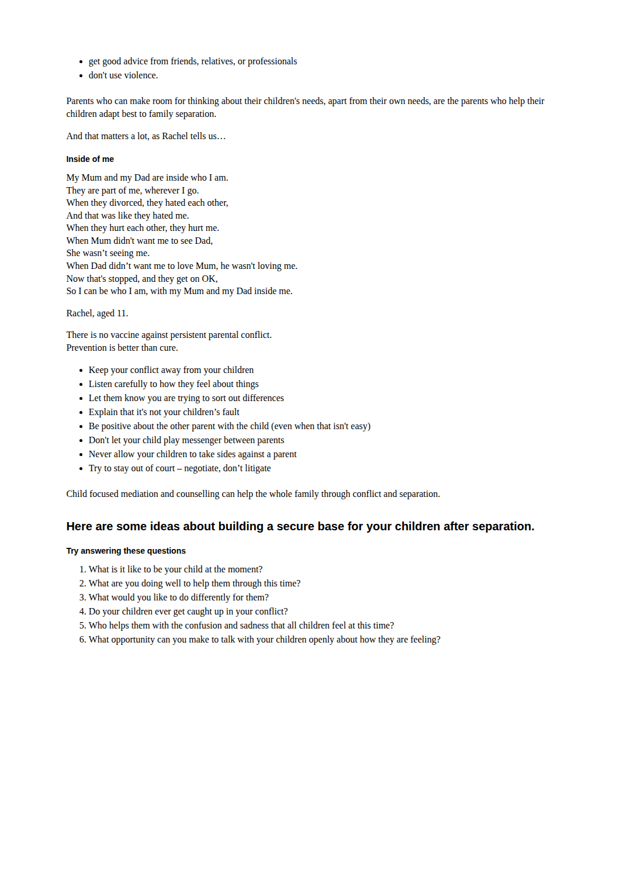get good advice from friends, relatives, or professionals
don't use violence.
Parents who can make room for thinking about their children's needs, apart from their own needs, are the parents who help their children adapt best to family separation.
And that matters a lot, as Rachel tells us…
Inside of me
My Mum and my Dad are inside who I am.
They are part of me, wherever I go.
When they divorced, they hated each other,
And that was like they hated me.
When they hurt each other, they hurt me.
When Mum didn't want me to see Dad,
She wasn’t seeing me.
When Dad didn’t want me to love Mum, he wasn't loving me.
Now that's stopped, and they get on OK,
So I can be who I am, with my Mum and my Dad inside me.
Rachel, aged 11.
There is no vaccine against persistent parental conflict.
Prevention is better than cure.
Keep your conflict away from your children
Listen carefully to how they feel about things
Let them know you are trying to sort out differences
Explain that it's not your children’s fault
Be positive about the other parent with the child (even when that isn't easy)
Don't let your child play messenger between parents
Never allow your children to take sides against a parent
Try to stay out of court – negotiate, don’t litigate
Child focused mediation and counselling can help the whole family through conflict and separation.
Here are some ideas about building a secure base for your children after separation.
Try answering these questions
What is it like to be your child at the moment?
What are you doing well to help them through this time?
What would you like to do differently for them?
Do your children ever get caught up in your conflict?
Who helps them with the confusion and sadness that all children feel at this time?
What opportunity can you make to talk with your children openly about how they are feeling?